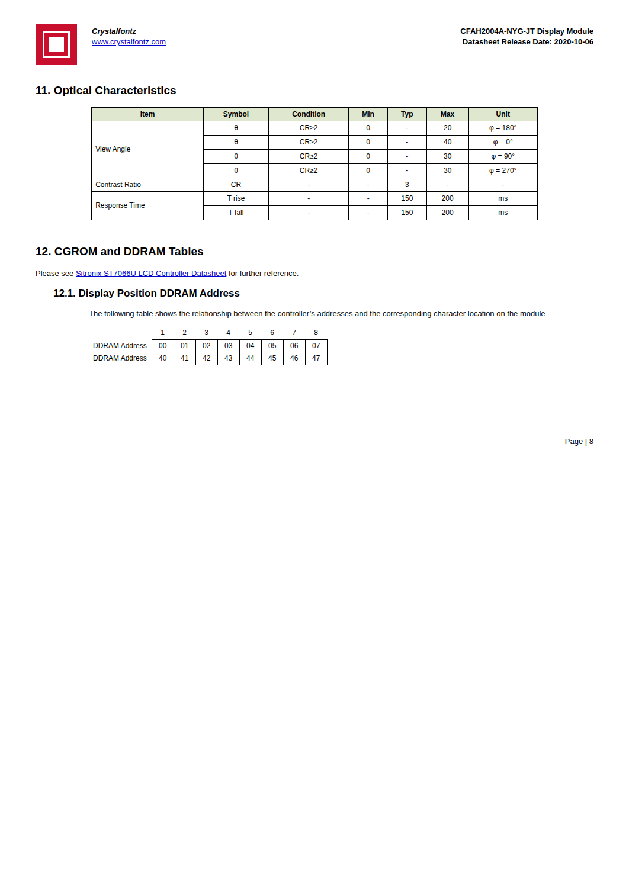Crystalfontz
www.crystalfontz.com
CFAH2004A-NYG-JT Display Module
Datasheet Release Date: 2020-10-06
11. Optical Characteristics
| Item | Symbol | Condition | Min | Typ | Max | Unit |
| --- | --- | --- | --- | --- | --- | --- |
| View Angle | θ | CR≥2 | 0 | - | 20 | φ = 180° |
| θ | CR≥2 | 0 | - | 40 | φ = 0° |
| θ | CR≥2 | 0 | - | 30 | φ = 90° |
| θ | CR≥2 | 0 | - | 30 | φ = 270° |
| Contrast Ratio | CR | - | - | 3 | - | - |
| Response Time | T rise | - | - | 150 | 200 | ms |
| T fall | - | - | 150 | 200 | ms |
12. CGROM and DDRAM Tables
Please see Sitronix ST7066U LCD Controller Datasheet for further reference.
12.1. Display Position DDRAM Address
The following table shows the relationship between the controller’s addresses and the corresponding character location on the module
| | 1 | 2 | 3 | 4 | 5 | 6 | 7 | 8 |
| DDRAM Address | 00 | 01 | 02 | 03 | 04 | 05 | 06 | 07 |
| DDRAM Address | 40 | 41 | 42 | 43 | 44 | 45 | 46 | 47 |
Page | 8